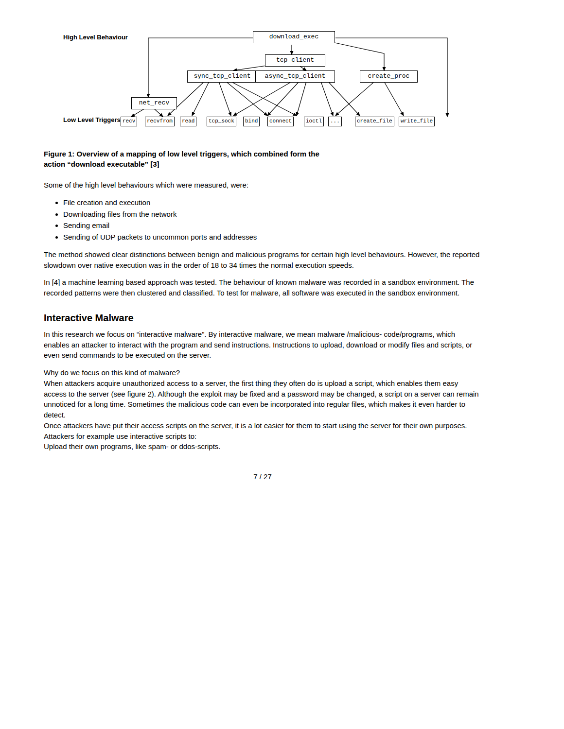High Level Behaviour
Low Level Triggers
download_exec
tcp client
sync_tcp_client
async_tcp_client
create_proc
net_recv
recv
recvfrom
read
tcp_sock
bind
connect
ioctl
...
create_file
write_file
Figure 1: Overview of a mapping of low level triggers, which combined form the
action “download executable” [3]
Some of the high level behaviours which were measured, were:
File creation and execution
Downloading files from the network
Sending email
Sending of UDP packets to uncommon ports and addresses
The method showed clear distinctions between benign and malicious programs for certain high level behaviours. However, the reported slowdown over native execution was in the order of 18 to 34 times the normal execution speeds.
In [4] a machine learning based approach was tested. The behaviour of known malware was recorded in a sandbox environment. The recorded patterns were then clustered and classified. To test for malware, all software was executed in the sandbox environment.
Interactive Malware
In this research we focus on “interactive malware”. By interactive malware, we mean malware /malicious- code/programs, which enables an attacker to interact with the program and send instructions. Instructions to upload, download or modify files and scripts, or even send commands to be executed on the server.
Why do we focus on this kind of malware?
When attackers acquire unauthorized access to a server, the first thing they often do is upload a script, which enables them easy access to the server (see figure 2). Although the exploit may be fixed and a password may be changed, a script on a server can remain unnoticed for a long time. Sometimes the malicious code can even be incorporated into regular files, which makes it even harder to detect.
Once attackers have put their access scripts on the server, it is a lot easier for them to start using the server for their own purposes.
Attackers for example use interactive scripts to:
Upload their own programs, like spam- or ddos-scripts.
7 / 27